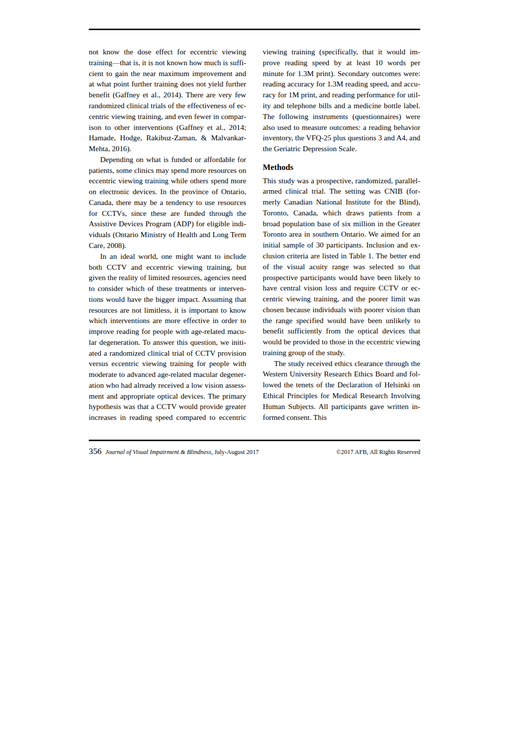not know the dose effect for eccentric viewing training—that is, it is not known how much is sufficient to gain the near maximum improvement and at what point further training does not yield further benefit (Gaffney et al., 2014). There are very few randomized clinical trials of the effectiveness of eccentric viewing training, and even fewer in comparison to other interventions (Gaffney et al., 2014; Hamade, Hodge, Rakibuz-Zaman, & Malvankar-Mehta, 2016).
Depending on what is funded or affordable for patients, some clinics may spend more resources on eccentric viewing training while others spend more on electronic devices. In the province of Ontario, Canada, there may be a tendency to use resources for CCTVs, since these are funded through the Assistive Devices Program (ADP) for eligible individuals (Ontario Ministry of Health and Long Term Care, 2008).
In an ideal world, one might want to include both CCTV and eccentric viewing training, but given the reality of limited resources, agencies need to consider which of these treatments or interventions would have the bigger impact. Assuming that resources are not limitless, it is important to know which interventions are more effective in order to improve reading for people with age-related macular degeneration. To answer this question, we initiated a randomized clinical trial of CCTV provision versus eccentric viewing training for people with moderate to advanced age-related macular degeneration who had already received a low vision assessment and appropriate optical devices. The primary hypothesis was that a CCTV would provide greater increases in reading speed compared to eccentric viewing training (specifically, that it would improve reading speed by at least 10 words per minute for 1.3M print). Secondary outcomes were: reading accuracy for 1.3M reading speed, and accuracy for 1M print, and reading performance for utility and telephone bills and a medicine bottle label. The following instruments (questionnaires) were also used to measure outcomes: a reading behavior inventory, the VFQ-25 plus questions 3 and A4, and the Geriatric Depression Scale.
Methods
This study was a prospective, randomized, parallel-armed clinical trial. The setting was CNIB (formerly Canadian National Institute for the Blind), Toronto, Canada, which draws patients from a broad population base of six million in the Greater Toronto area in southern Ontario. We aimed for an initial sample of 30 participants. Inclusion and exclusion criteria are listed in Table 1. The better end of the visual acuity range was selected so that prospective participants would have been likely to have central vision loss and require CCTV or eccentric viewing training, and the poorer limit was chosen because individuals with poorer vision than the range specified would have been unlikely to benefit sufficiently from the optical devices that would be provided to those in the eccentric viewing training group of the study.
The study received ethics clearance through the Western University Research Ethics Board and followed the tenets of the Declaration of Helsinki on Ethical Principles for Medical Research Involving Human Subjects. All participants gave written informed consent. This
356 Journal of Visual Impairment & Blindness, July-August 2017 ©2017 AFB, All Rights Reserved